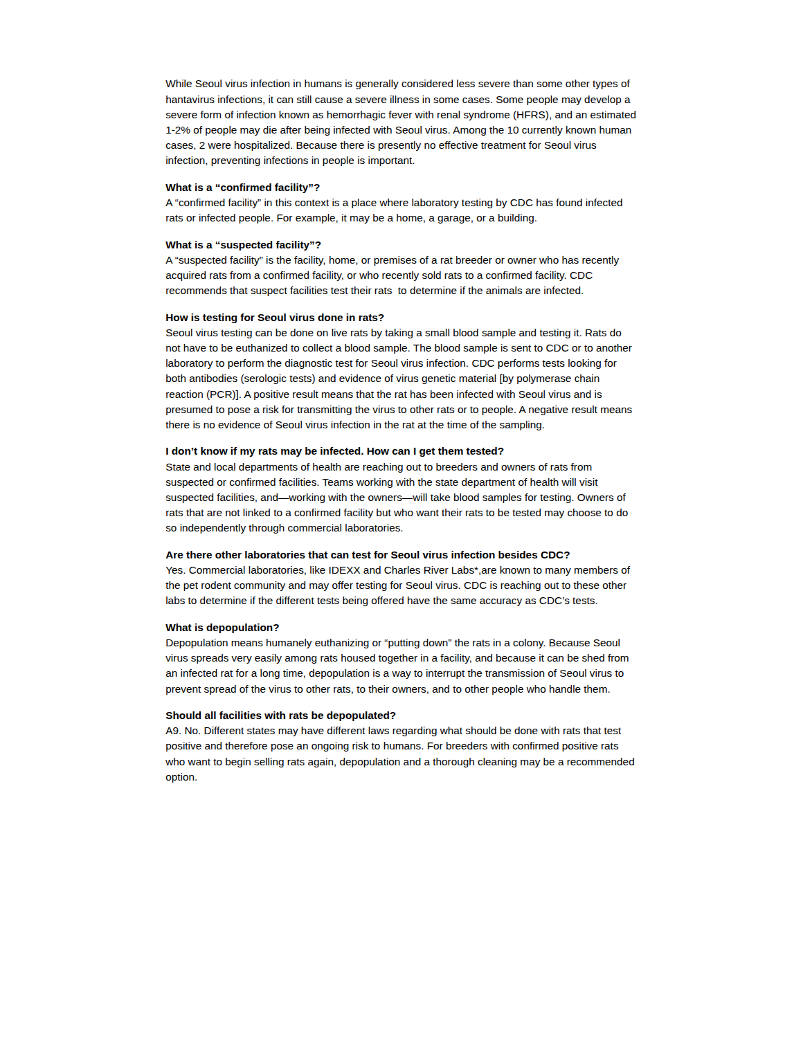While Seoul virus infection in humans is generally considered less severe than some other types of hantavirus infections, it can still cause a severe illness in some cases. Some people may develop a severe form of infection known as hemorrhagic fever with renal syndrome (HFRS), and an estimated 1-2% of people may die after being infected with Seoul virus. Among the 10 currently known human cases, 2 were hospitalized. Because there is presently no effective treatment for Seoul virus infection, preventing infections in people is important.
What is a “confirmed facility”?
A “confirmed facility” in this context is a place where laboratory testing by CDC has found infected rats or infected people. For example, it may be a home, a garage, or a building.
What is a “suspected facility”?
A “suspected facility” is the facility, home, or premises of a rat breeder or owner who has recently acquired rats from a confirmed facility, or who recently sold rats to a confirmed facility. CDC recommends that suspect facilities test their rats to determine if the animals are infected.
How is testing for Seoul virus done in rats?
Seoul virus testing can be done on live rats by taking a small blood sample and testing it. Rats do not have to be euthanized to collect a blood sample. The blood sample is sent to CDC or to another laboratory to perform the diagnostic test for Seoul virus infection. CDC performs tests looking for both antibodies (serologic tests) and evidence of virus genetic material [by polymerase chain reaction (PCR)]. A positive result means that the rat has been infected with Seoul virus and is presumed to pose a risk for transmitting the virus to other rats or to people. A negative result means there is no evidence of Seoul virus infection in the rat at the time of the sampling.
I don’t know if my rats may be infected. How can I get them tested?
State and local departments of health are reaching out to breeders and owners of rats from suspected or confirmed facilities. Teams working with the state department of health will visit suspected facilities, and—working with the owners—will take blood samples for testing. Owners of rats that are not linked to a confirmed facility but who want their rats to be tested may choose to do so independently through commercial laboratories.
Are there other laboratories that can test for Seoul virus infection besides CDC?
Yes. Commercial laboratories, like IDEXX and Charles River Labs*,are known to many members of the pet rodent community and may offer testing for Seoul virus. CDC is reaching out to these other labs to determine if the different tests being offered have the same accuracy as CDC’s tests.
What is depopulation?
Depopulation means humanely euthanizing or “putting down” the rats in a colony. Because Seoul virus spreads very easily among rats housed together in a facility, and because it can be shed from an infected rat for a long time, depopulation is a way to interrupt the transmission of Seoul virus to prevent spread of the virus to other rats, to their owners, and to other people who handle them.
Should all facilities with rats be depopulated?
A9. No. Different states may have different laws regarding what should be done with rats that test positive and therefore pose an ongoing risk to humans. For breeders with confirmed positive rats who want to begin selling rats again, depopulation and a thorough cleaning may be a recommended option.